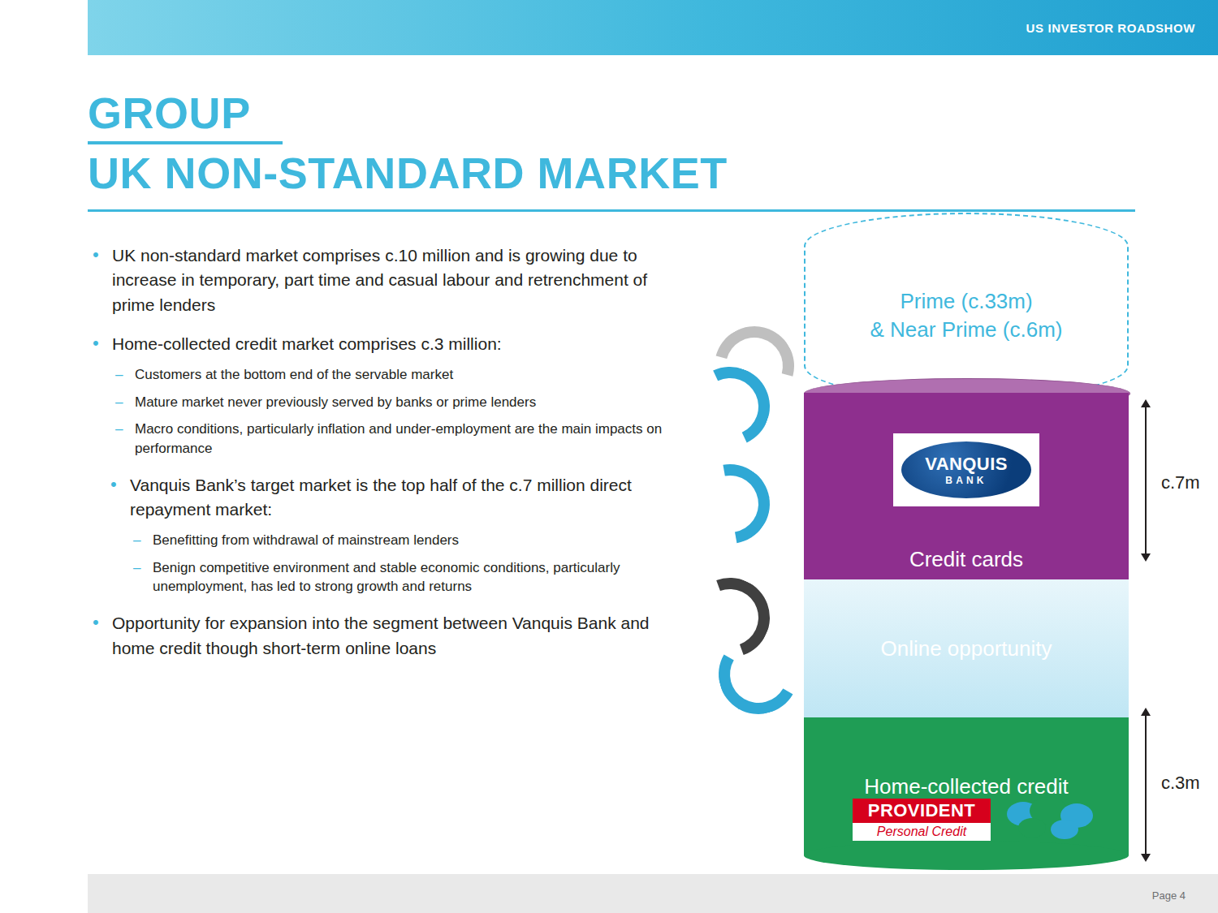US INVESTOR ROADSHOW
GROUP
UK NON-STANDARD MARKET
UK non-standard market comprises c.10 million and is growing due to increase in temporary, part time and casual labour and retrenchment of prime lenders
Home-collected credit market comprises c.3 million:
Customers at the bottom end of the servable market
Mature market never previously served by banks or prime lenders
Macro conditions, particularly inflation and under-employment are the main impacts on performance
Vanquis Bank’s target market is the top half of the c.7 million direct repayment market:
Benefitting from withdrawal of mainstream lenders
Benign competitive environment and stable economic conditions, particularly unemployment, has led to strong growth and returns
Opportunity for expansion into the segment between Vanquis Bank and home credit though short-term online loans
Prime (c.33m)
& Near Prime (c.6m)
VANQUIS
BANK
Credit cards
Online opportunity
Home-collected credit
PROVIDENT
Personal Credit
c.7m
c.3m
Page 4